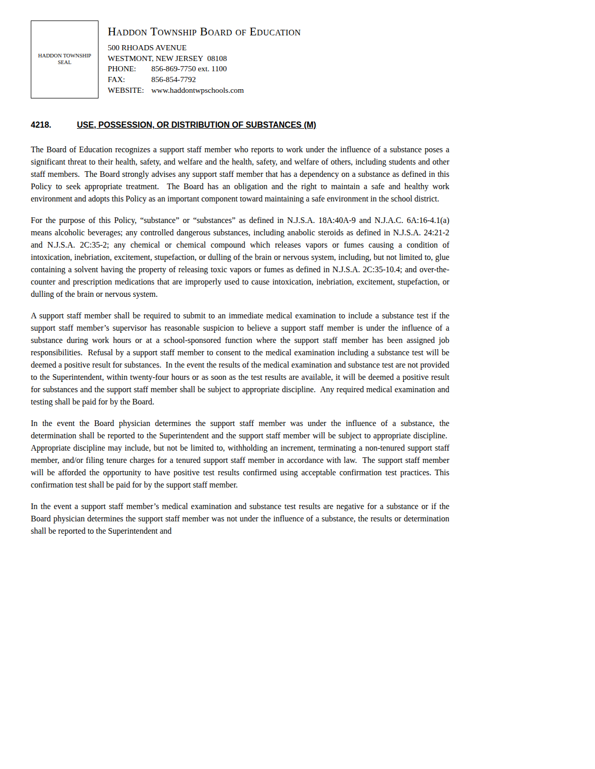HADDON TOWNSHIP
SEAL
Haddon Township Board of Education
500 RHOADS AVENUE
WESTMONT, NEW JERSEY 08108
PHONE: 856-869-7750 ext. 1100
FAX: 856-854-7792
WEBSITE: www.haddontwpschools.com
4218. USE, POSSESSION, OR DISTRIBUTION OF SUBSTANCES (M)
The Board of Education recognizes a support staff member who reports to work under the influence of a substance poses a significant threat to their health, safety, and welfare and the health, safety, and welfare of others, including students and other staff members. The Board strongly advises any support staff member that has a dependency on a substance as defined in this Policy to seek appropriate treatment. The Board has an obligation and the right to maintain a safe and healthy work environment and adopts this Policy as an important component toward maintaining a safe environment in the school district.
For the purpose of this Policy, “substance” or “substances” as defined in N.J.S.A. 18A:40A-9 and N.J.A.C. 6A:16-4.1(a) means alcoholic beverages; any controlled dangerous substances, including anabolic steroids as defined in N.J.S.A. 24:21-2 and N.J.S.A. 2C:35-2; any chemical or chemical compound which releases vapors or fumes causing a condition of intoxication, inebriation, excitement, stupefaction, or dulling of the brain or nervous system, including, but not limited to, glue containing a solvent having the property of releasing toxic vapors or fumes as defined in N.J.S.A. 2C:35-10.4; and over-the-counter and prescription medications that are improperly used to cause intoxication, inebriation, excitement, stupefaction, or dulling of the brain or nervous system.
A support staff member shall be required to submit to an immediate medical examination to include a substance test if the support staff member’s supervisor has reasonable suspicion to believe a support staff member is under the influence of a substance during work hours or at a school-sponsored function where the support staff member has been assigned job responsibilities. Refusal by a support staff member to consent to the medical examination including a substance test will be deemed a positive result for substances. In the event the results of the medical examination and substance test are not provided to the Superintendent, within twenty-four hours or as soon as the test results are available, it will be deemed a positive result for substances and the support staff member shall be subject to appropriate discipline. Any required medical examination and testing shall be paid for by the Board.
In the event the Board physician determines the support staff member was under the influence of a substance, the determination shall be reported to the Superintendent and the support staff member will be subject to appropriate discipline. Appropriate discipline may include, but not be limited to, withholding an increment, terminating a non-tenured support staff member, and/or filing tenure charges for a tenured support staff member in accordance with law. The support staff member will be afforded the opportunity to have positive test results confirmed using acceptable confirmation test practices. This confirmation test shall be paid for by the support staff member.
In the event a support staff member’s medical examination and substance test results are negative for a substance or if the Board physician determines the support staff member was not under the influence of a substance, the results or determination shall be reported to the Superintendent and